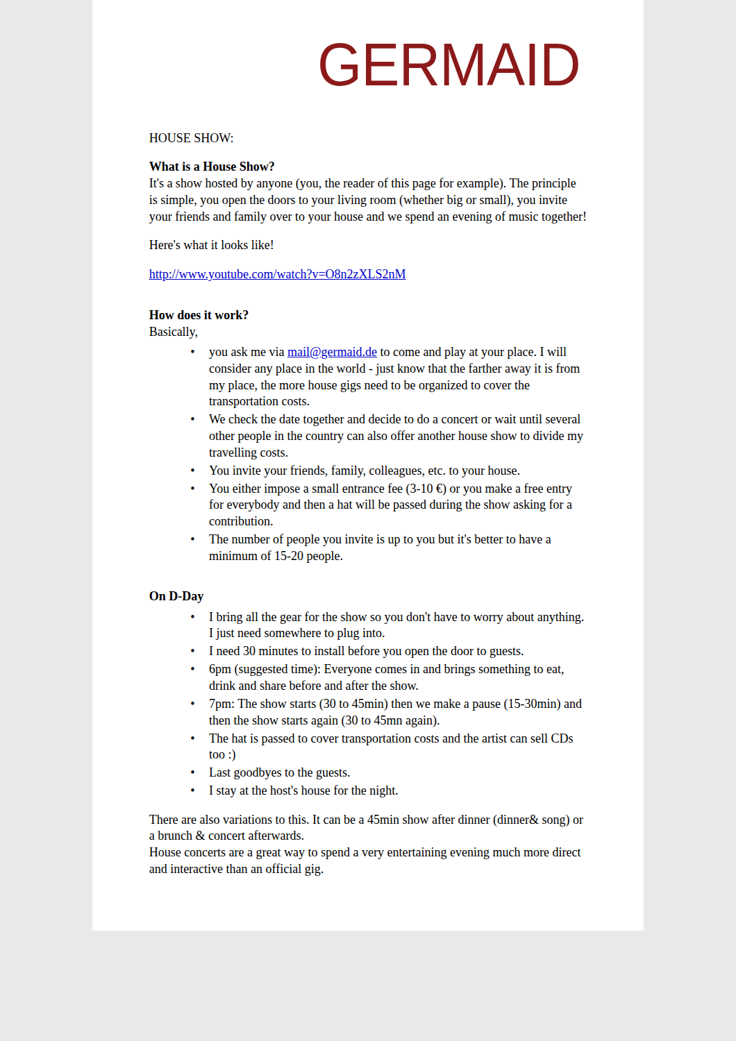Germaid
HOUSE SHOW:
What is a House Show?
It's a show hosted by anyone (you, the reader of this page for example). The principle is simple, you open the doors to your living room (whether big or small), you invite your friends and family over to your house and we spend an evening of music together!
Here's what it looks like!
http://www.youtube.com/watch?v=O8n2zXLS2nM
How does it work?
Basically,
you ask me via mail@germaid.de to come and play at your place. I will consider any place in the world - just know that the farther away it is from my place, the more house gigs need to be organized to cover the transportation costs.
We check the date together and decide to do a concert or wait until several other people in the country can also offer another house show to divide my travelling costs.
You invite your friends, family, colleagues, etc. to your house.
You either impose a small entrance fee (3-10 €) or you make a free entry for everybody and then a hat will be passed during the show asking for a contribution.
The number of people you invite is up to you but it's better to have a minimum of 15-20 people.
On D-Day
I bring all the gear for the show so you don't have to worry about anything. I just need somewhere to plug into.
I need 30 minutes to install before you open the door to guests.
6pm (suggested time): Everyone comes in and brings something to eat, drink and share before and after the show.
7pm: The show starts (30 to 45min) then we make a pause (15-30min) and then the show starts again (30 to 45mn again).
The hat is passed to cover transportation costs and the artist can sell CDs too :)
Last goodbyes to the guests.
I stay at the host's house for the night.
There are also variations to this. It can be a 45min show after dinner (dinner& song) or a brunch & concert afterwards.
House concerts are a great way to spend a very entertaining evening much more direct and interactive than an official gig.